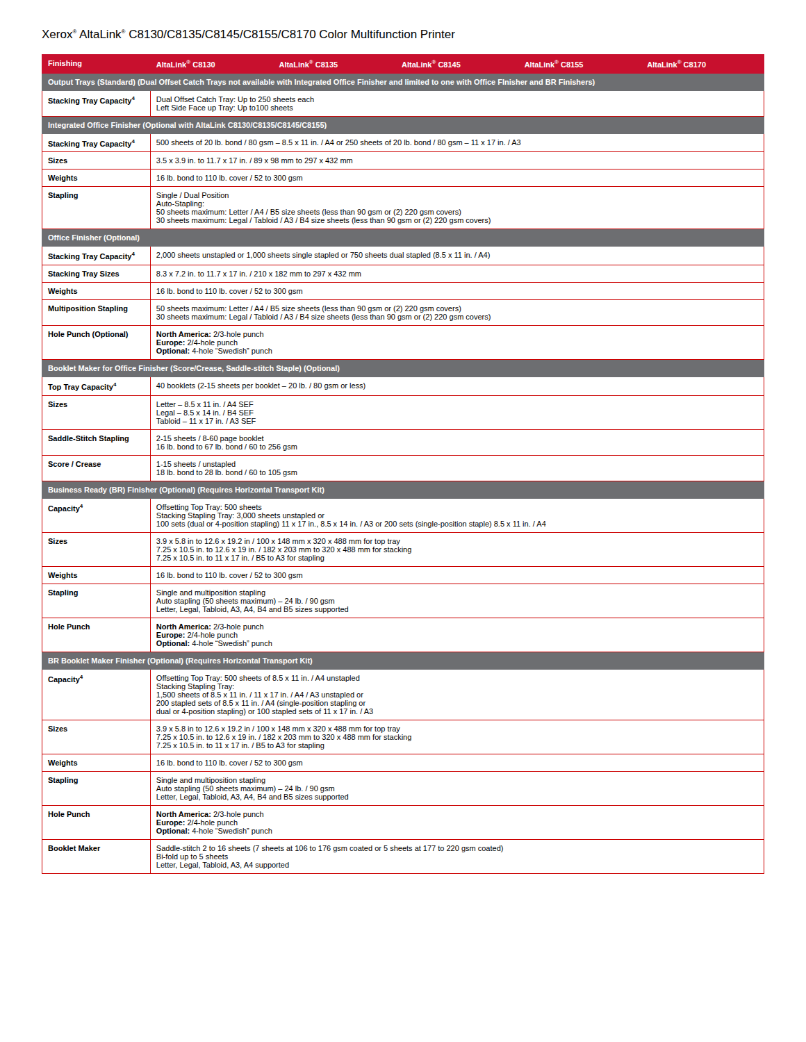Xerox® AltaLink® C8130/C8135/C8145/C8155/C8170 Color Multifunction Printer
| Finishing | AltaLink ® C8130 | AltaLink ® C8135 | AltaLink ® C8145 | AltaLink ® C8155 | AltaLink ® C8170 |
| --- | --- | --- | --- | --- | --- |
| Output Trays (Standard) (Dual Offset Catch Trays not available with Integrated Office Finisher and limited to one with Office FInisher and BR Finishers) |
| Stacking Tray Capacity 4 | Dual Offset Catch Tray: Up to 250 sheets each Left Side Face up Tray: Up to100 sheets |
| Integrated Office Finisher (Optional with AltaLink C8130/C8135/C8145/C8155) |
| Stacking Tray Capacity 4 | 500 sheets of 20 lb. bond / 80 gsm – 8.5 x 11 in. / A4 or 250 sheets of 20 lb. bond / 80 gsm – 11 x 17 in. / A3 |
| Sizes | 3.5 x 3.9 in. to 11.7 x 17 in. / 89 x 98 mm to 297 x 432 mm |
| Weights | 16 lb. bond to 110 lb. cover / 52 to 300 gsm |
| Stapling | Single / Dual Position Auto-Stapling: 50 sheets maximum: Letter / A4 / B5 size sheets (less than 90 gsm or (2) 220 gsm covers) 30 sheets maximum: Legal / Tabloid / A3 / B4 size sheets (less than 90 gsm or (2) 220 gsm covers) |
| Office Finisher (Optional) |
| Stacking Tray Capacity 4 | 2,000 sheets unstapled or 1,000 sheets single stapled or 750 sheets dual stapled (8.5 x 11 in. / A4) |
| Stacking Tray Sizes | 8.3 x 7.2 in. to 11.7 x 17 in. / 210 x 182 mm to 297 x 432 mm |
| Weights | 16 lb. bond to 110 lb. cover / 52 to 300 gsm |
| Multiposition Stapling | 50 sheets maximum: Letter / A4 / B5 size sheets (less than 90 gsm or (2) 220 gsm covers) 30 sheets maximum: Legal / Tabloid / A3 / B4 size sheets (less than 90 gsm or (2) 220 gsm covers) |
| Hole Punch (Optional) | North America: 2/3-hole punch Europe: 2/4-hole punch Optional: 4-hole “Swedish” punch |
| Booklet Maker for Office Finisher (Score/Crease, Saddle-stitch Staple) (Optional) |
| Top Tray Capacity 4 | 40 booklets (2-15 sheets per booklet – 20 lb. / 80 gsm or less) |
| Sizes | Letter – 8.5 x 11 in. / A4 SEF Legal – 8.5 x 14 in. / B4 SEF Tabloid – 11 x 17 in. / A3 SEF |
| Saddle-Stitch Stapling | 2-15 sheets / 8-60 page booklet 16 lb. bond to 67 lb. bond / 60 to 256 gsm |
| Score / Crease | 1-15 sheets / unstapled 18 lb. bond to 28 lb. bond / 60 to 105 gsm |
| Business Ready (BR) Finisher (Optional) (Requires Horizontal Transport Kit) |
| Capacity 4 | Offsetting Top Tray: 500 sheets Stacking Stapling Tray: 3,000 sheets unstapled or 100 sets (dual or 4-position stapling) 11 x 17 in., 8.5 x 14 in. / A3 or 200 sets (single-position staple) 8.5 x 11 in. / A4 |
| Sizes | 3.9 x 5.8 in to 12.6 x 19.2 in / 100 x 148 mm x 320 x 488 mm for top tray 7.25 x 10.5 in. to 12.6 x 19 in. / 182 x 203 mm to 320 x 488 mm for stacking 7.25 x 10.5 in. to 11 x 17 in. / B5 to A3 for stapling |
| Weights | 16 lb. bond to 110 lb. cover / 52 to 300 gsm |
| Stapling | Single and multiposition stapling Auto stapling (50 sheets maximum) – 24 lb. / 90 gsm Letter, Legal, Tabloid, A3, A4, B4 and B5 sizes supported |
| Hole Punch | North America: 2/3-hole punch Europe: 2/4-hole punch Optional: 4-hole “Swedish” punch |
| BR Booklet Maker Finisher (Optional) (Requires Horizontal Transport Kit) |
| Capacity 4 | Offsetting Top Tray: 500 sheets of 8.5 x 11 in. / A4 unstapled Stacking Stapling Tray: 1,500 sheets of 8.5 x 11 in. / 11 x 17 in. / A4 / A3 unstapled or 200 stapled sets of 8.5 x 11 in. / A4 (single-position stapling or dual or 4-position stapling) or 100 stapled sets of 11 x 17 in. / A3 |
| Sizes | 3.9 x 5.8 in to 12.6 x 19.2 in / 100 x 148 mm x 320 x 488 mm for top tray 7.25 x 10.5 in. to 12.6 x 19 in. / 182 x 203 mm to 320 x 488 mm for stacking 7.25 x 10.5 in. to 11 x 17 in. / B5 to A3 for stapling |
| Weights | 16 lb. bond to 110 lb. cover / 52 to 300 gsm |
| Stapling | Single and multiposition stapling Auto stapling (50 sheets maximum) – 24 lb. / 90 gsm Letter, Legal, Tabloid, A3, A4, B4 and B5 sizes supported |
| Hole Punch | North America: 2/3-hole punch Europe: 2/4-hole punch Optional: 4-hole “Swedish” punch |
| Booklet Maker | Saddle-stitch 2 to 16 sheets (7 sheets at 106 to 176 gsm coated or 5 sheets at 177 to 220 gsm coated) Bi-fold up to 5 sheets Letter, Legal, Tabloid, A3, A4 supported |